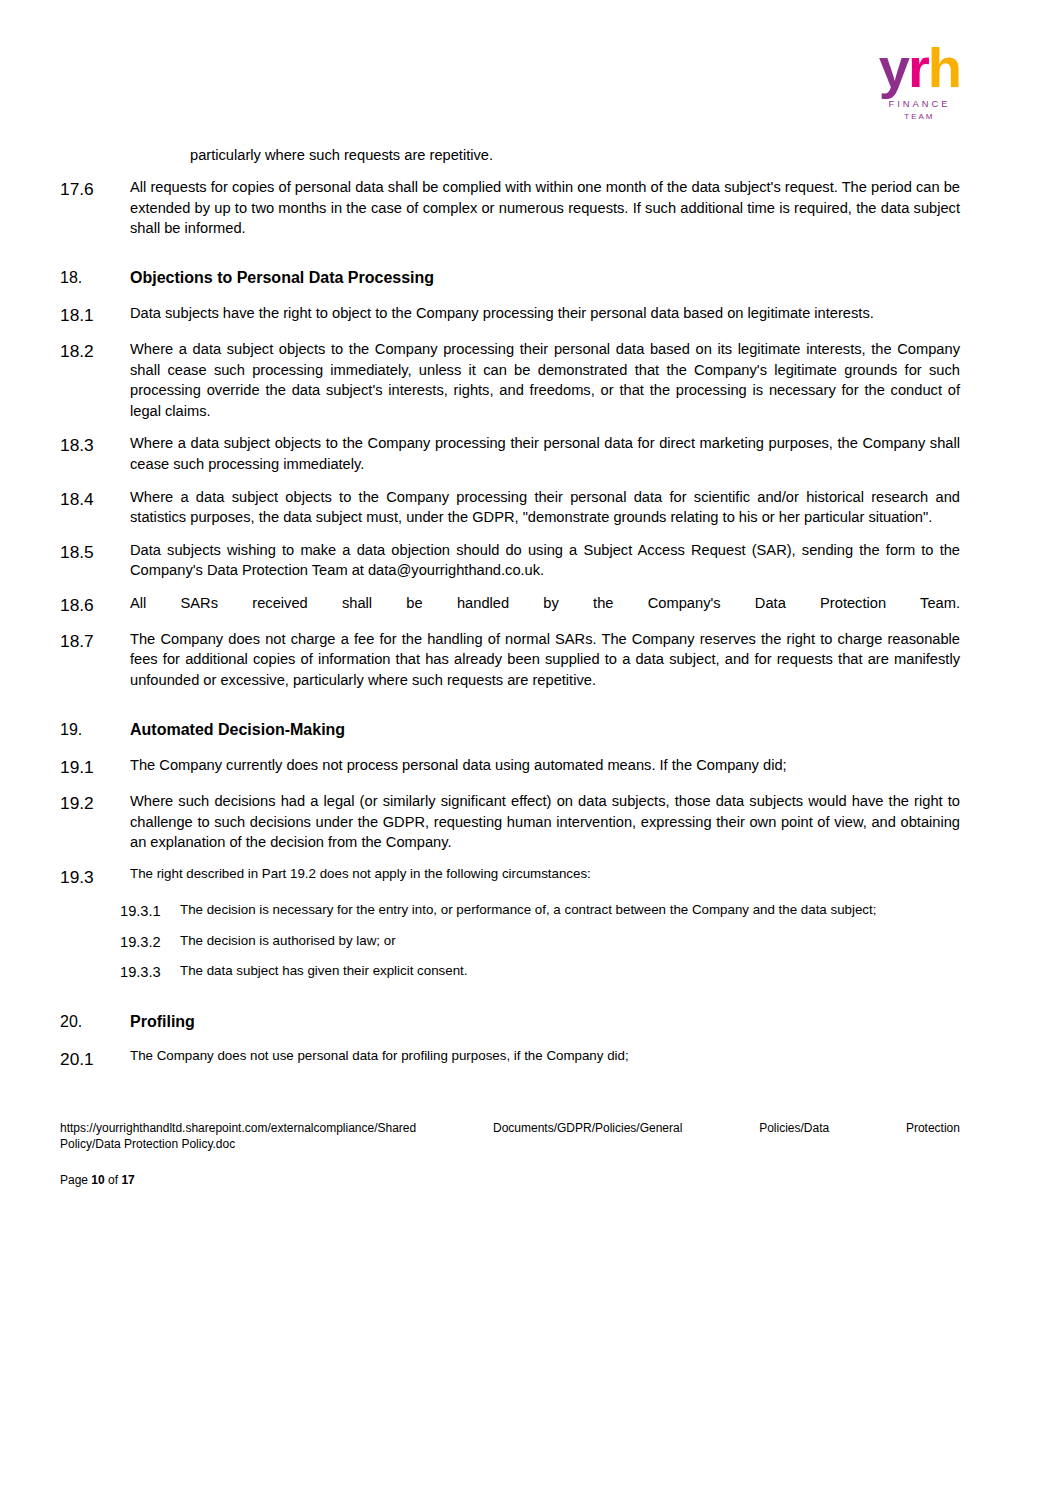yrh
FINANCE
TEAM
particularly where such requests are repetitive.
17.6
All requests for copies of personal data shall be complied with within one month of the data subject's request. The period can be extended by up to two months in the case of complex or numerous requests. If such additional time is required, the data subject shall be informed.
18.
Objections to Personal Data Processing
18.1
Data subjects have the right to object to the Company processing their personal data based on legitimate interests.
18.2
Where a data subject objects to the Company processing their personal data based on its legitimate interests, the Company shall cease such processing immediately, unless it can be demonstrated that the Company's legitimate grounds for such processing override the data subject's interests, rights, and freedoms, or that the processing is necessary for the conduct of legal claims.
18.3
Where a data subject objects to the Company processing their personal data for direct marketing purposes, the Company shall cease such processing immediately.
18.4
Where a data subject objects to the Company processing their personal data for scientific and/or historical research and statistics purposes, the data subject must, under the GDPR, "demonstrate grounds relating to his or her particular situation".
18.5
Data subjects wishing to make a data objection should do using a Subject Access Request (SAR), sending the form to the Company's Data Protection Team at data@yourrighthand.co.uk.
18.6
All SARs received shall be handled by the Company's Data Protection Team.
18.7
The Company does not charge a fee for the handling of normal SARs. The Company reserves the right to charge reasonable fees for additional copies of information that has already been supplied to a data subject, and for requests that are manifestly unfounded or excessive, particularly where such requests are repetitive.
19.
Automated Decision-Making
19.1
The Company currently does not process personal data using automated means. If the Company did;
19.2
Where such decisions had a legal (or similarly significant effect) on data subjects, those data subjects would have the right to challenge to such decisions under the GDPR, requesting human intervention, expressing their own point of view, and obtaining an explanation of the decision from the Company.
19.3
The right described in Part 19.2 does not apply in the following circumstances:
19.3.1
The decision is necessary for the entry into, or performance of, a contract between the Company and the data subject;
19.3.2
The decision is authorised by law; or
19.3.3
The data subject has given their explicit consent.
20.
Profiling
20.1
The Company does not use personal data for profiling purposes, if the Company did;
https://yourrighthandltd.sharepoint.com/externalcompliance/Shared Documents/GDPR/Policies/General Policies/Data Protection
Policy/Data Protection Policy.doc
Page 10 of 17